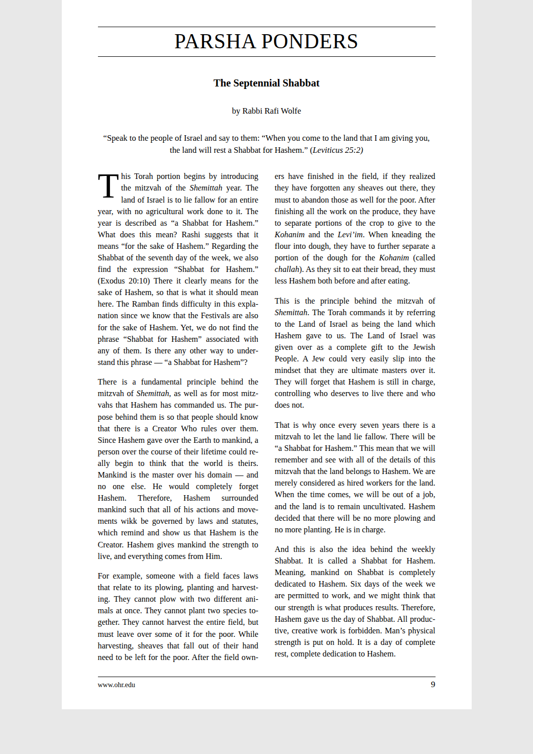PARSHA PONDERS
The Septennial Shabbat
by Rabbi Rafi Wolfe
“Speak to the people of Israel and say to them: “When you come to the land that I am giving you, the land will rest a Shabbat for Hashem.” (Leviticus 25:2)
This Torah portion begins by introducing the mitzvah of the Shemittah year. The land of Israel is to lie fallow for an entire year, with no agricultural work done to it. The year is described as “a Shabbat for Hashem.” What does this mean? Rashi suggests that it means “for the sake of Hashem.” Regarding the Shabbat of the seventh day of the week, we also find the expression “Shabbat for Hashem.” (Exodus 20:10) There it clearly means for the sake of Hashem, so that is what it should mean here. The Ramban finds difficulty in this explanation since we know that the Festivals are also for the sake of Hashem. Yet, we do not find the phrase “Shabbat for Hashem” associated with any of them. Is there any other way to understand this phrase — “a Shabbat for Hashem”?
There is a fundamental principle behind the mitzvah of Shemittah, as well as for most mitzvahs that Hashem has commanded us. The purpose behind them is so that people should know that there is a Creator Who rules over them. Since Hashem gave over the Earth to mankind, a person over the course of their lifetime could really begin to think that the world is theirs. Mankind is the master over his domain — and no one else. He would completely forget Hashem. Therefore, Hashem surrounded mankind such that all of his actions and movements wikk be governed by laws and statutes, which remind and show us that Hashem is the Creator. Hashem gives mankind the strength to live, and everything comes from Him.
For example, someone with a field faces laws that relate to its plowing, planting and harvesting. They cannot plow with two different animals at once. They cannot plant two species together. They cannot harvest the entire field, but must leave over some of it for the poor. While harvesting, sheaves that fall out of their hand need to be left for the poor. After the field owners have finished in the field, if they realized they have forgotten any sheaves out there, they must to abandon those as well for the poor. After finishing all the work on the produce, they have to separate portions of the crop to give to the Kohanim and the Levi’im. When kneading the flour into dough, they have to further separate a portion of the dough for the Kohanim (called challah). As they sit to eat their bread, they must less Hashem both before and after eating.
This is the principle behind the mitzvah of Shemittah. The Torah commands it by referring to the Land of Israel as being the land which Hashem gave to us. The Land of Israel was given over as a complete gift to the Jewish People. A Jew could very easily slip into the mindset that they are ultimate masters over it. They will forget that Hashem is still in charge, controlling who deserves to live there and who does not.
That is why once every seven years there is a mitzvah to let the land lie fallow. There will be “a Shabbat for Hashem.” This mean that we will remember and see with all of the details of this mitzvah that the land belongs to Hashem. We are merely considered as hired workers for the land. When the time comes, we will be out of a job, and the land is to remain uncultivated. Hashem decided that there will be no more plowing and no more planting. He is in charge.
And this is also the idea behind the weekly Shabbat. It is called a Shabbat for Hashem. Meaning, mankind on Shabbat is completely dedicated to Hashem. Six days of the week we are permitted to work, and we might think that our strength is what produces results. Therefore, Hashem gave us the day of Shabbat. All productive, creative work is forbidden. Man’s physical strength is put on hold. It is a day of complete rest, complete dedication to Hashem.
www.ohr.edu 9